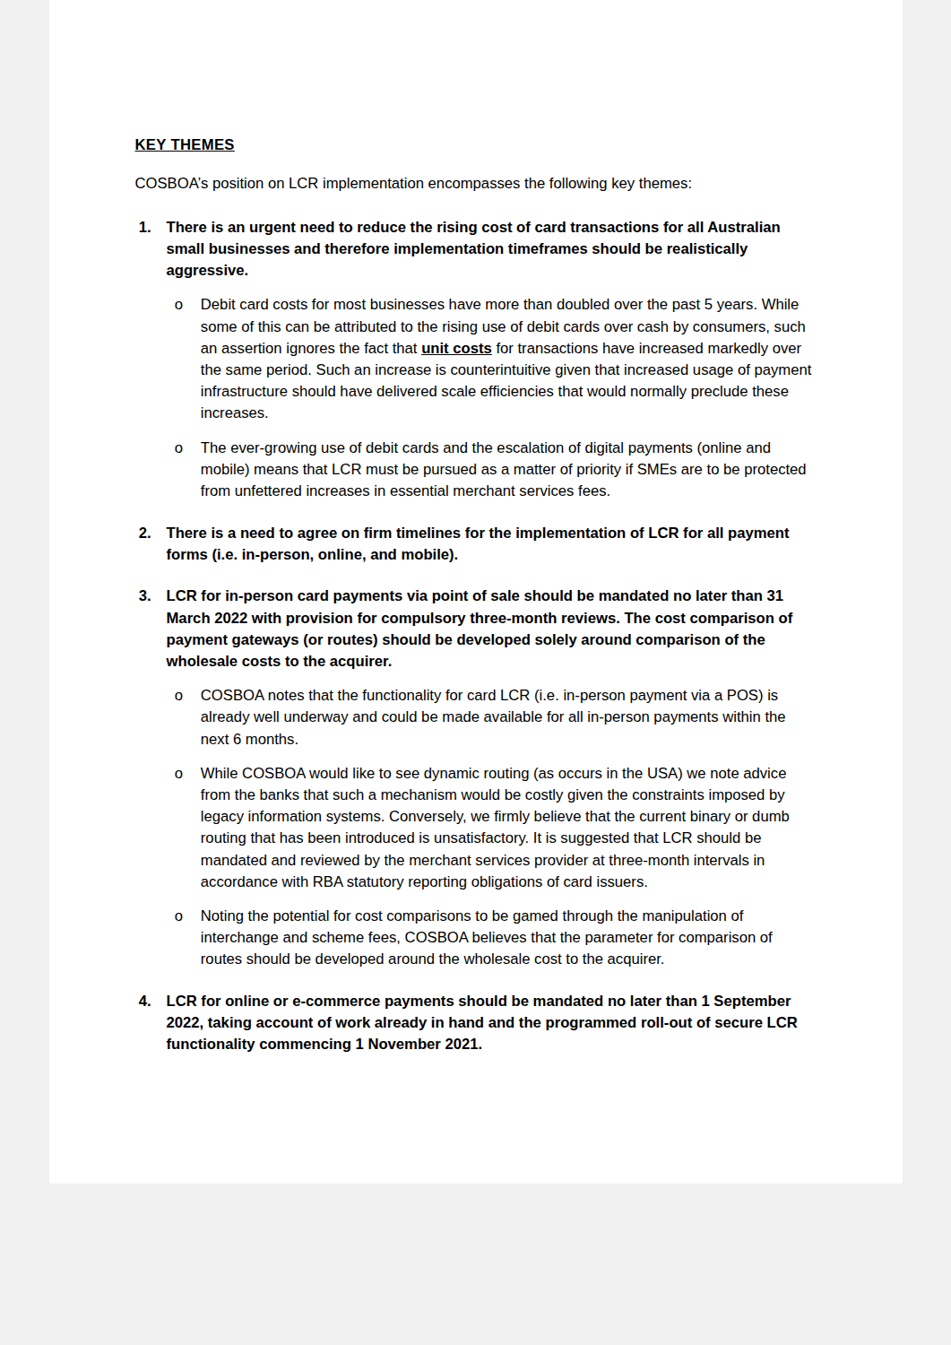KEY THEMES
COSBOA’s position on LCR implementation encompasses the following key themes:
There is an urgent need to reduce the rising cost of card transactions for all Australian small businesses and therefore implementation timeframes should be realistically aggressive.
Debit card costs for most businesses have more than doubled over the past 5 years. While some of this can be attributed to the rising use of debit cards over cash by consumers, such an assertion ignores the fact that unit costs for transactions have increased markedly over the same period. Such an increase is counterintuitive given that increased usage of payment infrastructure should have delivered scale efficiencies that would normally preclude these increases.
The ever-growing use of debit cards and the escalation of digital payments (online and mobile) means that LCR must be pursued as a matter of priority if SMEs are to be protected from unfettered increases in essential merchant services fees.
There is a need to agree on firm timelines for the implementation of LCR for all payment forms (i.e. in-person, online, and mobile).
LCR for in-person card payments via point of sale should be mandated no later than 31 March 2022 with provision for compulsory three-month reviews. The cost comparison of payment gateways (or routes) should be developed solely around comparison of the wholesale costs to the acquirer.
COSBOA notes that the functionality for card LCR (i.e. in-person payment via a POS) is already well underway and could be made available for all in-person payments within the next 6 months.
While COSBOA would like to see dynamic routing (as occurs in the USA) we note advice from the banks that such a mechanism would be costly given the constraints imposed by legacy information systems. Conversely, we firmly believe that the current binary or dumb routing that has been introduced is unsatisfactory. It is suggested that LCR should be mandated and reviewed by the merchant services provider at three-month intervals in accordance with RBA statutory reporting obligations of card issuers.
Noting the potential for cost comparisons to be gamed through the manipulation of interchange and scheme fees, COSBOA believes that the parameter for comparison of routes should be developed around the wholesale cost to the acquirer.
LCR for online or e-commerce payments should be mandated no later than 1 September 2022, taking account of work already in hand and the programmed roll-out of secure LCR functionality commencing 1 November 2021.